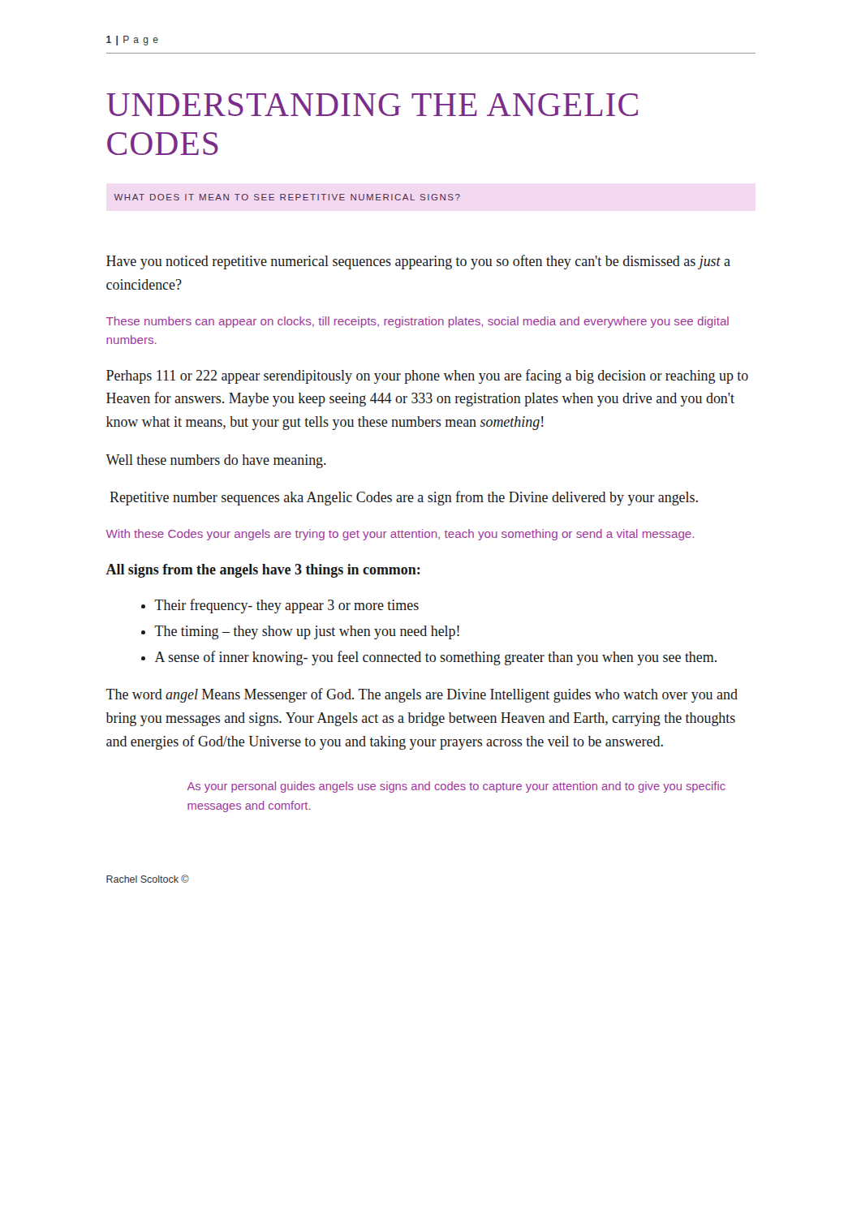1 | P a g e
UNDERSTANDING THE ANGELIC CODES
What does it mean to see repetitive numerical signs?
Have you noticed repetitive numerical sequences appearing to you so often they can't be dismissed as just a coincidence?
These numbers can appear on clocks, till receipts, registration plates, social media and everywhere you see digital numbers.
Perhaps 111 or 222 appear serendipitously on your phone when you are facing a big decision or reaching up to Heaven for answers. Maybe you keep seeing 444 or 333 on registration plates when you drive and you don't know what it means, but your gut tells you these numbers mean something!
Well these numbers do have meaning.
Repetitive number sequences aka Angelic Codes are a sign from the Divine delivered by your angels.
With these Codes your angels are trying to get your attention, teach you something or send a vital message.
All signs from the angels have 3 things in common:
Their frequency- they appear 3 or more times
The timing – they show up just when you need help!
A sense of inner knowing- you feel connected to something greater than you when you see them.
The word angel Means Messenger of God. The angels are Divine Intelligent guides who watch over you and bring you messages and signs. Your Angels act as a bridge between Heaven and Earth, carrying the thoughts and energies of God/the Universe to you and taking your prayers across the veil to be answered.
As your personal guides angels use signs and codes to capture your attention and to give you specific messages and comfort.
Rachel Scoltock ©